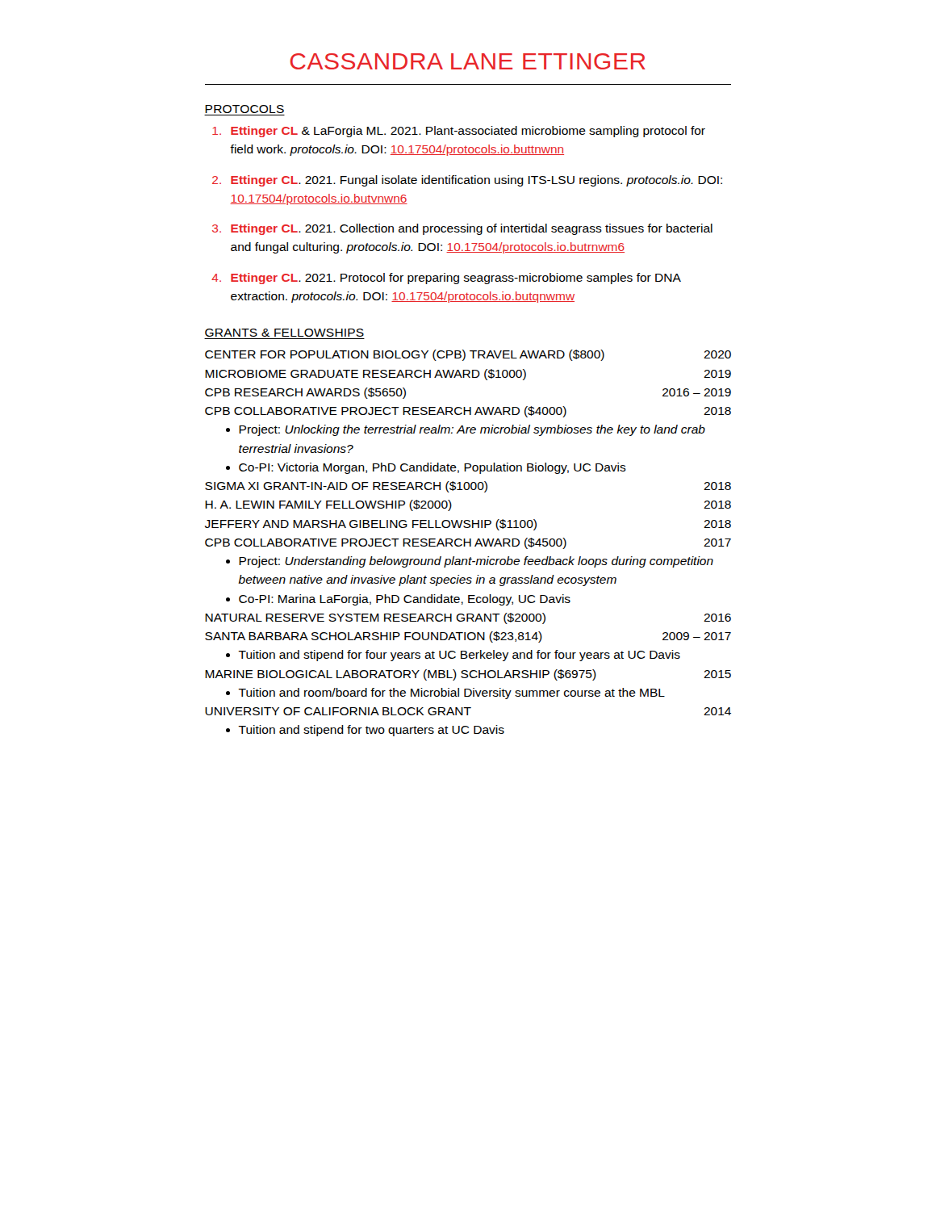CASSANDRA LANE ETTINGER
PROTOCOLS
Ettinger CL & LaForgia ML. 2021. Plant-associated microbiome sampling protocol for field work. protocols.io. DOI: 10.17504/protocols.io.buttnwnn
Ettinger CL. 2021. Fungal isolate identification using ITS-LSU regions. protocols.io. DOI: 10.17504/protocols.io.butvnwn6
Ettinger CL. 2021. Collection and processing of intertidal seagrass tissues for bacterial and fungal culturing. protocols.io. DOI: 10.17504/protocols.io.butrnwm6
Ettinger CL. 2021. Protocol for preparing seagrass-microbiome samples for DNA extraction. protocols.io. DOI: 10.17504/protocols.io.butqnwmw
GRANTS & FELLOWSHIPS
Center for Population Biology (CPB) Travel Award ($800) 2020
Microbiome Graduate Research Award ($1000) 2019
CPB Research Awards ($5650) 2016 – 2019
CPB Collaborative Project Research Award ($4000) 2018
Project: Unlocking the terrestrial realm: Are microbial symbioses the key to land crab terrestrial invasions?
Co-PI: Victoria Morgan, PhD Candidate, Population Biology, UC Davis
Sigma Xi Grant-in-Aid of Research ($1000) 2018
H. A. Lewin Family Fellowship ($2000) 2018
Jeffery and Marsha Gibeling Fellowship ($1100) 2018
CPB Collaborative Project Research Award ($4500) 2017
Project: Understanding belowground plant-microbe feedback loops during competition between native and invasive plant species in a grassland ecosystem
Co-PI: Marina LaForgia, PhD Candidate, Ecology, UC Davis
Natural Reserve System Research Grant ($2000) 2016
Santa Barbara Scholarship Foundation ($23,814) 2009 – 2017
Tuition and stipend for four years at UC Berkeley and for four years at UC Davis
Marine Biological Laboratory (MBL) Scholarship ($6975) 2015
Tuition and room/board for the Microbial Diversity summer course at the MBL
University of California Block Grant 2014
Tuition and stipend for two quarters at UC Davis